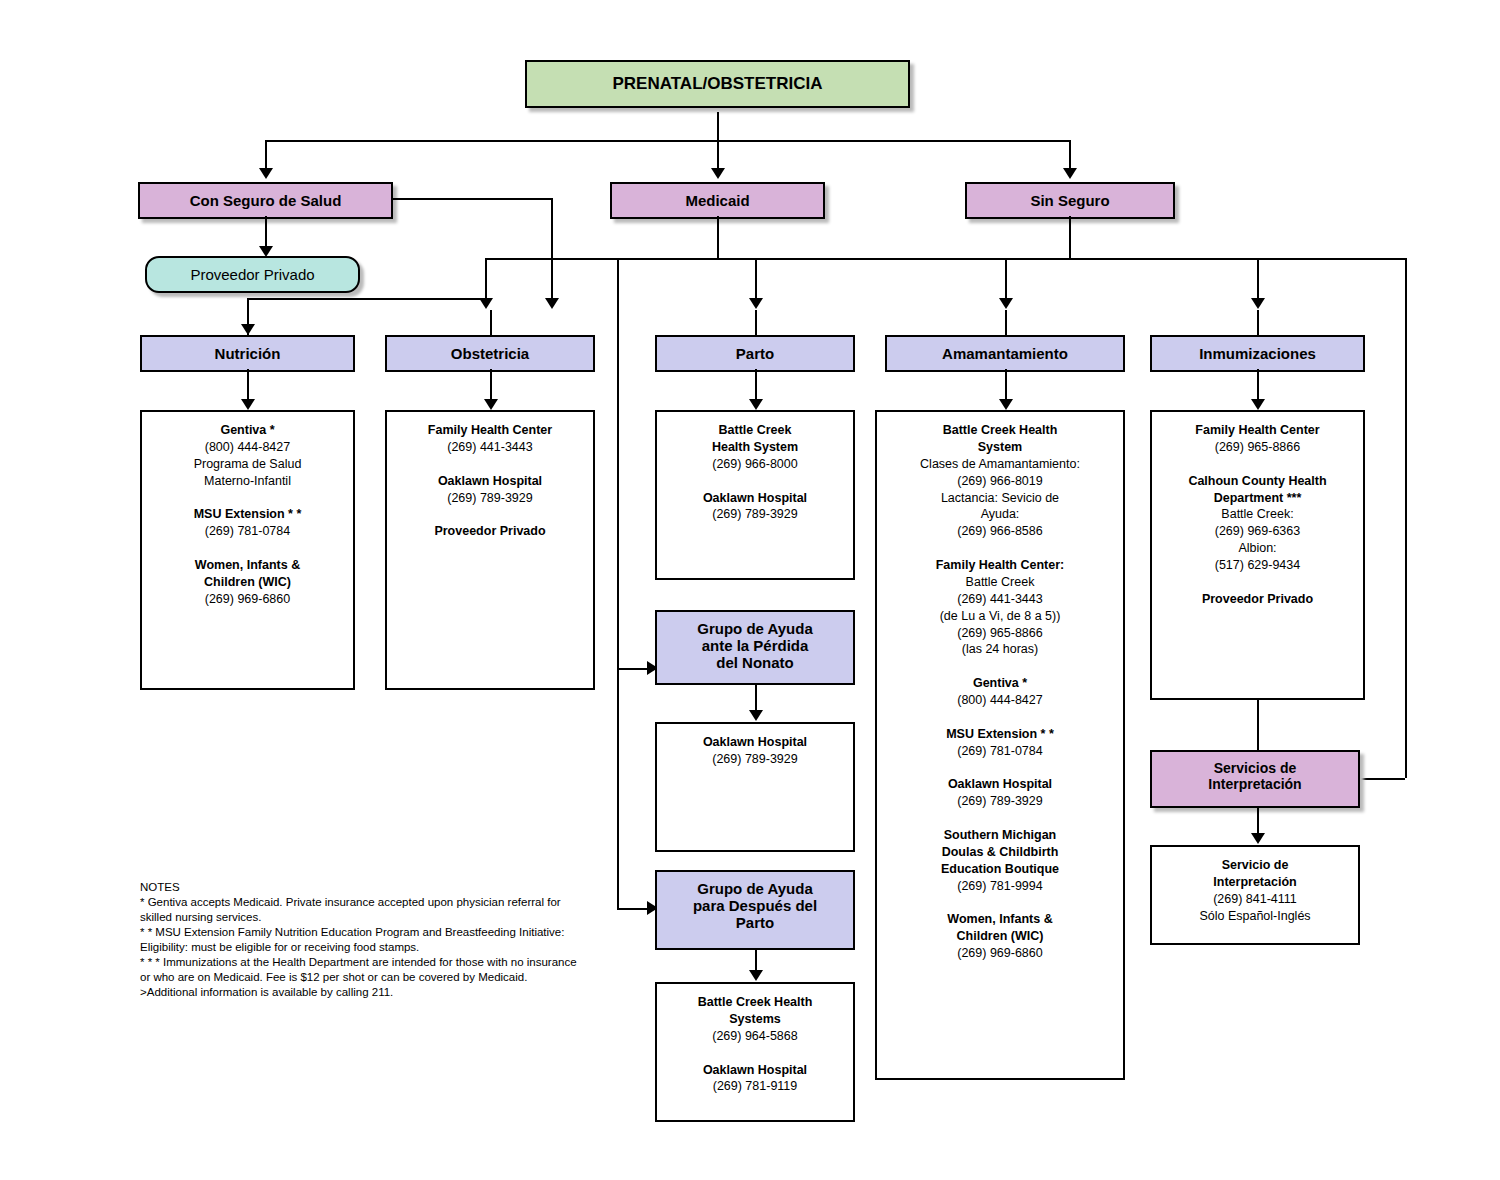PRENATAL/OBSTETRICIA
Con Seguro de Salud
Medicaid
Sin Seguro
Proveedor Privado
Nutrición
Obstetricia
Parto
Amamantamiento
Inmumizaciones
Gentiva *
(800) 444-8427
Programa de Salud
Materno-Infantil
MSU Extension * *
(269) 781-0784
Women, Infants &
Children (WIC)
(269) 969-6860
Family Health Center
(269) 441-3443
Oaklawn Hospital
(269) 789-3929
Proveedor Privado
Battle Creek
Health System
(269) 966-8000
Oaklawn Hospital
(269) 789-3929
Battle Creek Health
System
Clases de Amamantamiento:
(269) 966-8019
Lactancia: Sevicio de
Ayuda:
(269) 966-8586
Family Health Center:
Battle Creek
(269) 441-3443
(de Lu a Vi, de 8 a 5))
(269) 965-8866
(las 24 horas)
Gentiva *
(800) 444-8427
MSU Extension * *
(269) 781-0784
Oaklawn Hospital
(269) 789-3929
Southern Michigan
Doulas & Childbirth
Education Boutique
(269) 781-9994
Women, Infants &
Children (WIC)
(269) 969-6860
Family Health Center
(269) 965-8866
Calhoun County Health
Department ***
Battle Creek:
(269) 969-6363
Albion:
(517) 629-9434
Proveedor Privado
Grupo de Ayuda
ante la Pérdida
del Nonato
Oaklawn Hospital
(269) 789-3929
Grupo de Ayuda
para Después del
Parto
Battle Creek Health
Systems
(269) 964-5868
Oaklawn Hospital
(269) 781-9119
Servicios de
Interpretación
Servicio de
Interpretación
(269) 841-4111
Sólo Español-Inglés
NOTES
* Gentiva accepts Medicaid. Private insurance accepted upon physician referral for skilled nursing services.
* * MSU Extension Family Nutrition Education Program and Breastfeeding Initiative: Eligibility: must be eligible for or receiving food stamps.
* * * Immunizations at the Health Department are intended for those with no insurance or who are on Medicaid. Fee is $12 per shot or can be covered by Medicaid.
>Additional information is available by calling 211.